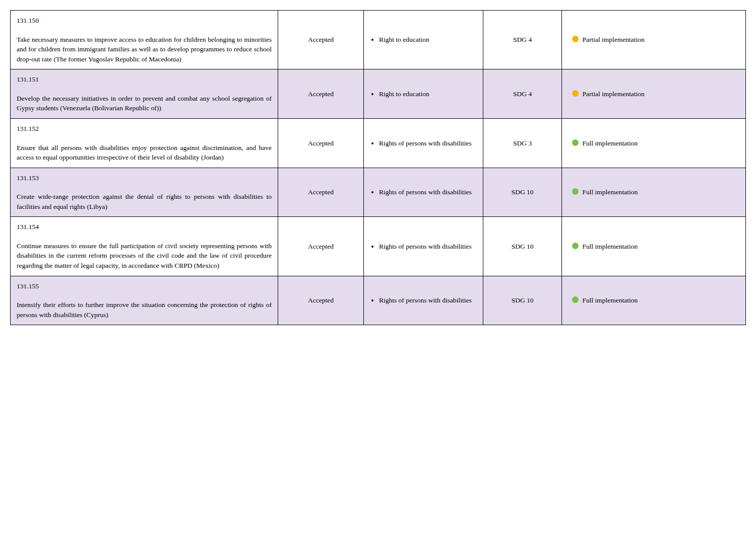| 131.150 Take necessary measures to improve access to education for children belonging to minorities and for children from immigrant families as well as to develop programmes to reduce school drop-out rate (The former Yugoslav Republic of Macedonia) | Accepted | Right to education | SDG 4 | Partial implementation |
| 131.151 Develop the necessary initiatives in order to prevent and combat any school segregation of Gypsy students (Venezuela (Bolivarian Republic of)) | Accepted | Right to education | SDG 4 | Partial implementation |
| 131.152 Ensure that all persons with disabilities enjoy protection against discrimination, and have access to equal opportunities irrespective of their level of disability (Jordan) | Accepted | Rights of persons with disabilities | SDG 3 | Full implementation |
| 131.153 Create wide-range protection against the denial of rights to persons with disabilities to facilities and equal rights (Libya) | Accepted | Rights of persons with disabilities | SDG 10 | Full implementation |
| 131.154 Continue measures to ensure the full participation of civil society representing persons with disabilities in the current reform processes of the civil code and the law of civil procedure regarding the matter of legal capacity, in accordance with CRPD (Mexico) | Accepted | Rights of persons with disabilities | SDG 10 | Full implementation |
| 131.155 Intensify their efforts to further improve the situation concerning the protection of rights of persons with disabilities (Cyprus) | Accepted | Rights of persons with disabilities | SDG 10 | Full implementation |